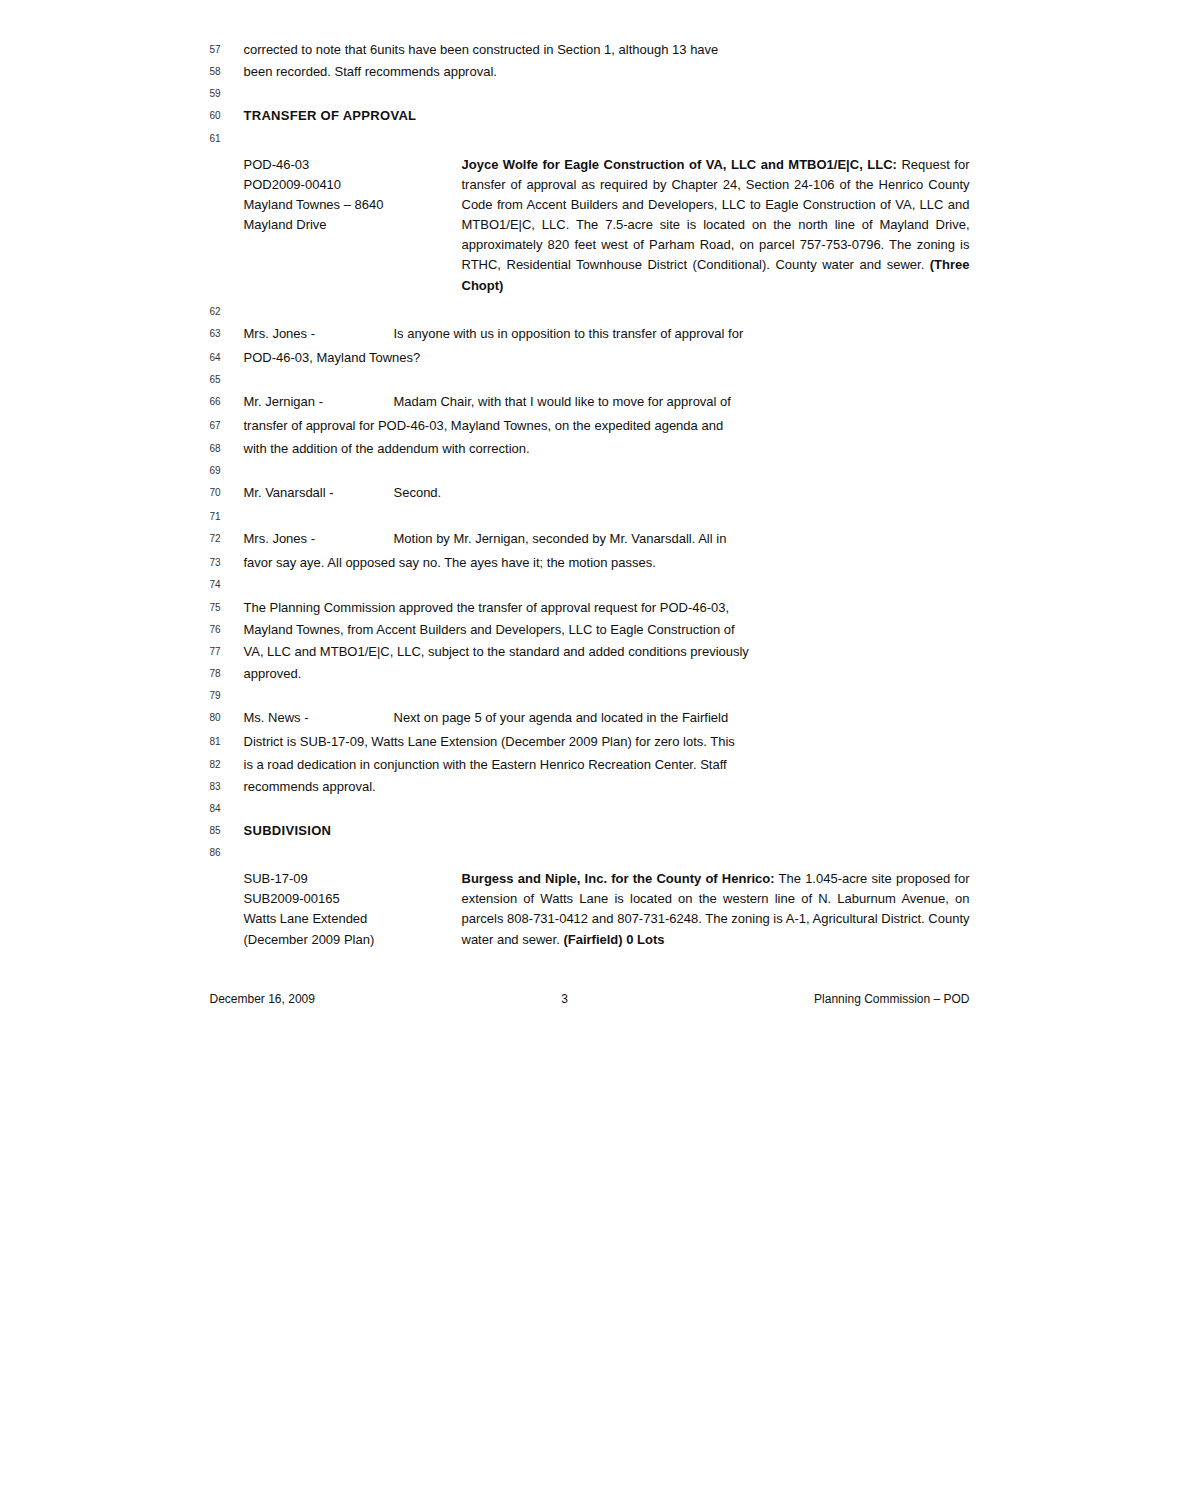57
corrected to note that 6units have been constructed in Section 1, although 13 have
58
been recorded. Staff recommends approval.
59
60
TRANSFER OF APPROVAL
61
POD-46-03
POD2009-00410
Mayland Townes – 8640
Mayland Drive
Joyce Wolfe for Eagle Construction of VA, LLC and MTBO1/E|C, LLC: Request for transfer of approval as required by Chapter 24, Section 24-106 of the Henrico County Code from Accent Builders and Developers, LLC to Eagle Construction of VA, LLC and MTBO1/E|C, LLC. The 7.5-acre site is located on the north line of Mayland Drive, approximately 820 feet west of Parham Road, on parcel 757-753-0796. The zoning is RTHC, Residential Townhouse District (Conditional). County water and sewer. (Three Chopt)
62
63
Mrs. Jones -
Is anyone with us in opposition to this transfer of approval for
64
POD-46-03, Mayland Townes?
65
66
Mr. Jernigan -
Madam Chair, with that I would like to move for approval of
67
transfer of approval for POD-46-03, Mayland Townes, on the expedited agenda and
68
with the addition of the addendum with correction.
69
70
Mr. Vanarsdall -
Second.
71
72
Mrs. Jones -
Motion by Mr. Jernigan, seconded by Mr. Vanarsdall. All in
73
favor say aye. All opposed say no. The ayes have it; the motion passes.
74
75
The Planning Commission approved the transfer of approval request for POD-46-03,
76
Mayland Townes, from Accent Builders and Developers, LLC to Eagle Construction of
77
VA, LLC and MTBO1/E|C, LLC, subject to the standard and added conditions previously
78
approved.
79
80
Ms. News -
Next on page 5 of your agenda and located in the Fairfield
81
District is SUB-17-09, Watts Lane Extension (December 2009 Plan) for zero lots. This
82
is a road dedication in conjunction with the Eastern Henrico Recreation Center. Staff
83
recommends approval.
84
85
SUBDIVISION
86
SUB-17-09
SUB2009-00165
Watts Lane Extended
(December 2009 Plan)
Burgess and Niple, Inc. for the County of Henrico: The 1.045-acre site proposed for extension of Watts Lane is located on the western line of N. Laburnum Avenue, on parcels 808-731-0412 and 807-731-6248. The zoning is A-1, Agricultural District. County water and sewer. (Fairfield) 0 Lots
December 16, 2009
3
Planning Commission – POD